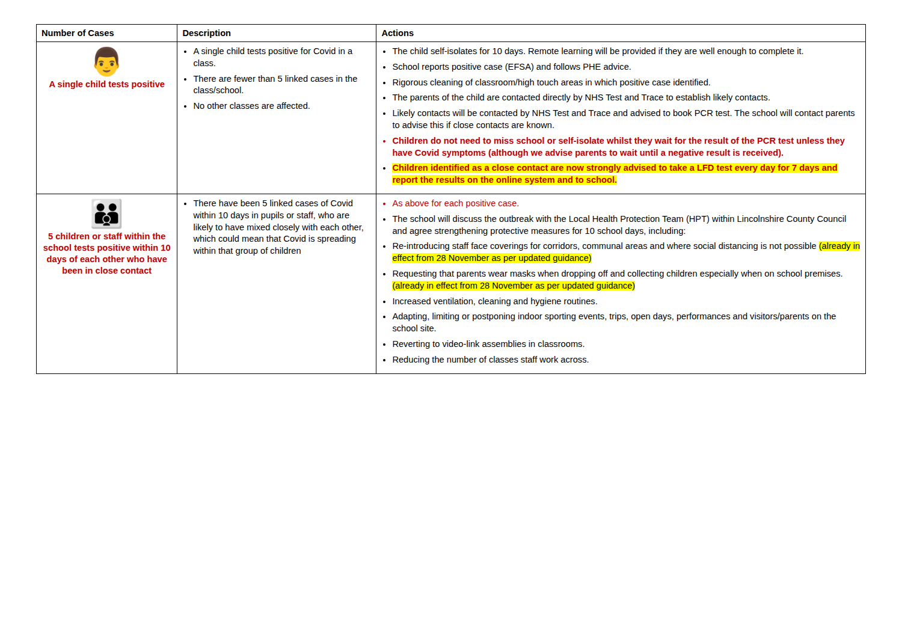| Number of Cases | Description | Actions |
| --- | --- | --- |
| 👨 A single child tests positive | A single child tests positive for Covid in a class. There are fewer than 5 linked cases in the class/school. No other classes are affected. | The child self-isolates for 10 days. Remote learning will be provided if they are well enough to complete it. School reports positive case (EFSA) and follows PHE advice. Rigorous cleaning of classroom/high touch areas in which positive case identified. The parents of the child are contacted directly by NHS Test and Trace to establish likely contacts. Likely contacts will be contacted by NHS Test and Trace and advised to book PCR test. The school will contact parents to advise this if close contacts are known. Children do not need to miss school or self-isolate whilst they wait for the result of the PCR test unless they have Covid symptoms (although we advise parents to wait until a negative result is received). Children identified as a close contact are now strongly advised to take a LFD test every day for 7 days and report the results on the online system and to school. |
| 👪 5 children or staff within the school tests positive within 10 days of each other who have been in close contact | There have been 5 linked cases of Covid within 10 days in pupils or staff, who are likely to have mixed closely with each other, which could mean that Covid is spreading within that group of children | As above for each positive case. The school will discuss the outbreak with the Local Health Protection Team (HPT) within Lincolnshire County Council and agree strengthening protective measures for 10 school days, including: Re-introducing staff face coverings for corridors, communal areas and where social distancing is not possible (already in effect from 28 November as per updated guidance) Requesting that parents wear masks when dropping off and collecting children especially when on school premises. (already in effect from 28 November as per updated guidance) Increased ventilation, cleaning and hygiene routines. Adapting, limiting or postponing indoor sporting events, trips, open days, performances and visitors/parents on the school site. Reverting to video-link assemblies in classrooms. Reducing the number of classes staff work across. |